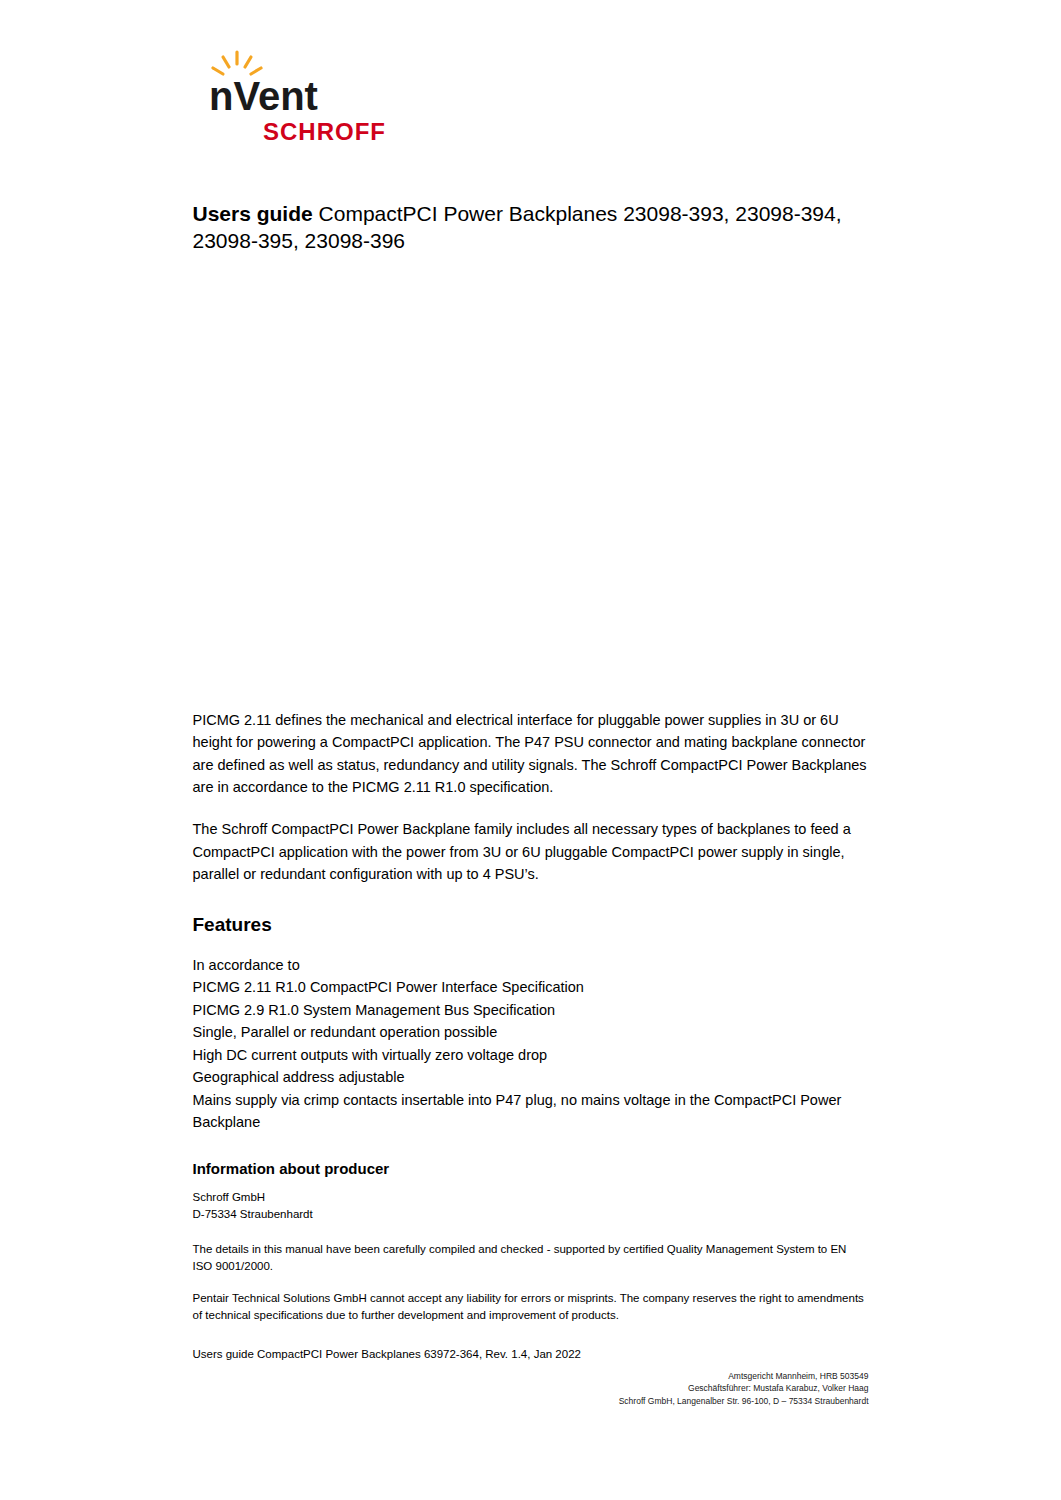nVent SCHROFF
Users guide CompactPCI Power Backplanes 23098-393, 23098-394, 23098-395, 23098-396
PICMG 2.11 defines the mechanical and electrical interface for pluggable power supplies in 3U or 6U height for powering a CompactPCI application. The P47 PSU connector and mating backplane connector are defined as well as status, redundancy and utility signals. The Schroff CompactPCI Power Backplanes are in accordance to the PICMG 2.11 R1.0 specification.
The Schroff CompactPCI Power Backplane family includes all necessary types of backplanes to feed a CompactPCI application with the power from 3U or 6U pluggable CompactPCI power supply in single, parallel or redundant configuration with up to 4 PSU’s.
Features
In accordance to
PICMG 2.11 R1.0 CompactPCI Power Interface Specification
PICMG 2.9 R1.0 System Management Bus Specification
Single, Parallel or redundant operation possible
High DC current outputs with virtually zero voltage drop
Geographical address adjustable
Mains supply via crimp contacts insertable into P47 plug, no mains voltage in the CompactPCI Power Backplane
Information about producer
Schroff GmbH
D-75334 Straubenhardt
The details in this manual have been carefully compiled and checked - supported by certified Quality Management System to EN ISO 9001/2000.
Pentair Technical Solutions GmbH cannot accept any liability for errors or misprints. The company reserves the right to amendments of technical specifications due to further development and improvement of products.
Users guide CompactPCI Power Backplanes 63972-364, Rev. 1.4, Jan 2022
Amtsgericht Mannheim, HRB 503549
Geschäftsführer: Mustafa Karabuz, Volker Haag
Schroff GmbH, Langenalber Str. 96-100, D – 75334 Straubenhardt